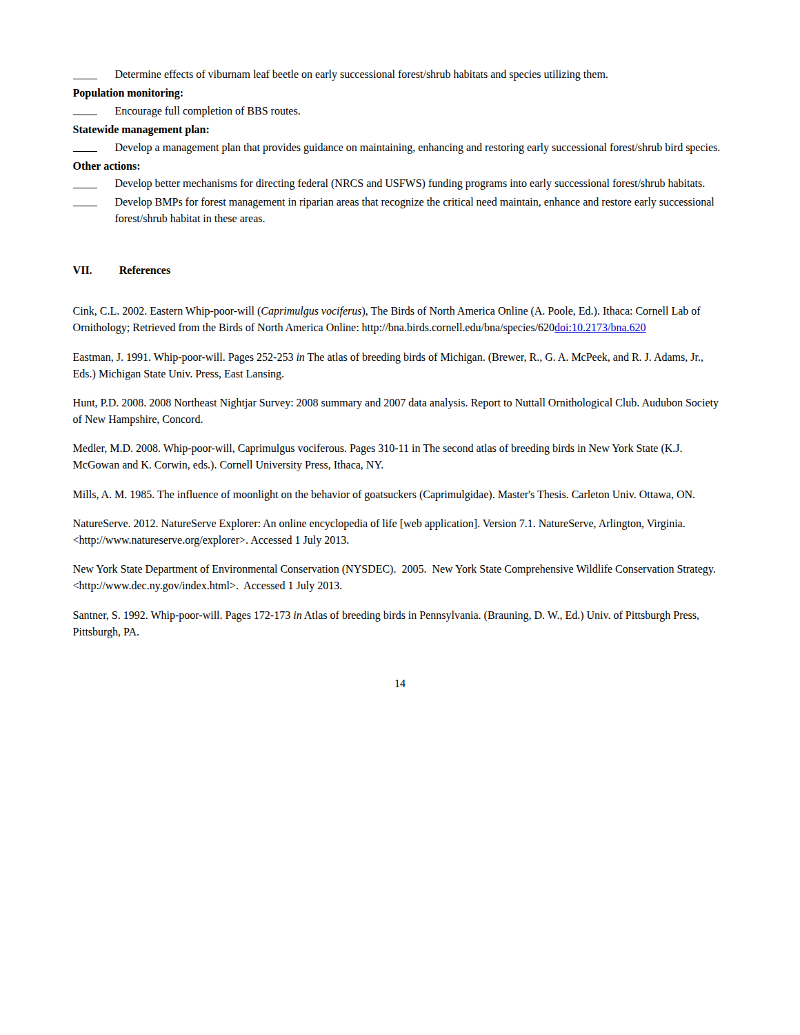Determine effects of viburnam leaf beetle on early successional forest/shrub habitats and species utilizing them.
Population monitoring:
Encourage full completion of BBS routes.
Statewide management plan:
Develop a management plan that provides guidance on maintaining, enhancing and restoring early successional forest/shrub bird species.
Other actions:
Develop better mechanisms for directing federal (NRCS and USFWS) funding programs into early successional forest/shrub habitats.
Develop BMPs for forest management in riparian areas that recognize the critical need maintain, enhance and restore early successional forest/shrub habitat in these areas.
VII. References
Cink, C.L. 2002. Eastern Whip-poor-will (Caprimulgus vociferus), The Birds of North America Online (A. Poole, Ed.). Ithaca: Cornell Lab of Ornithology; Retrieved from the Birds of North America Online: http://bna.birds.cornell.edu/bna/species/620doi:10.2173/bna.620
Eastman, J. 1991. Whip-poor-will. Pages 252-253 in The atlas of breeding birds of Michigan. (Brewer, R., G. A. McPeek, and R. J. Adams, Jr., Eds.) Michigan State Univ. Press, East Lansing.
Hunt, P.D. 2008. 2008 Northeast Nightjar Survey: 2008 summary and 2007 data analysis. Report to Nuttall Ornithological Club. Audubon Society of New Hampshire, Concord.
Medler, M.D. 2008. Whip-poor-will, Caprimulgus vociferous. Pages 310-11 in The second atlas of breeding birds in New York State (K.J. McGowan and K. Corwin, eds.). Cornell University Press, Ithaca, NY.
Mills, A. M. 1985. The influence of moonlight on the behavior of goatsuckers (Caprimulgidae). Master's Thesis. Carleton Univ. Ottawa, ON.
NatureServe. 2012. NatureServe Explorer: An online encyclopedia of life [web application]. Version 7.1. NatureServe, Arlington, Virginia. <http://www.natureserve.org/explorer>. Accessed 1 July 2013.
New York State Department of Environmental Conservation (NYSDEC). 2005. New York State Comprehensive Wildlife Conservation Strategy. <http://www.dec.ny.gov/index.html>. Accessed 1 July 2013.
Santner, S. 1992. Whip-poor-will. Pages 172-173 in Atlas of breeding birds in Pennsylvania. (Brauning, D. W., Ed.) Univ. of Pittsburgh Press, Pittsburgh, PA.
14